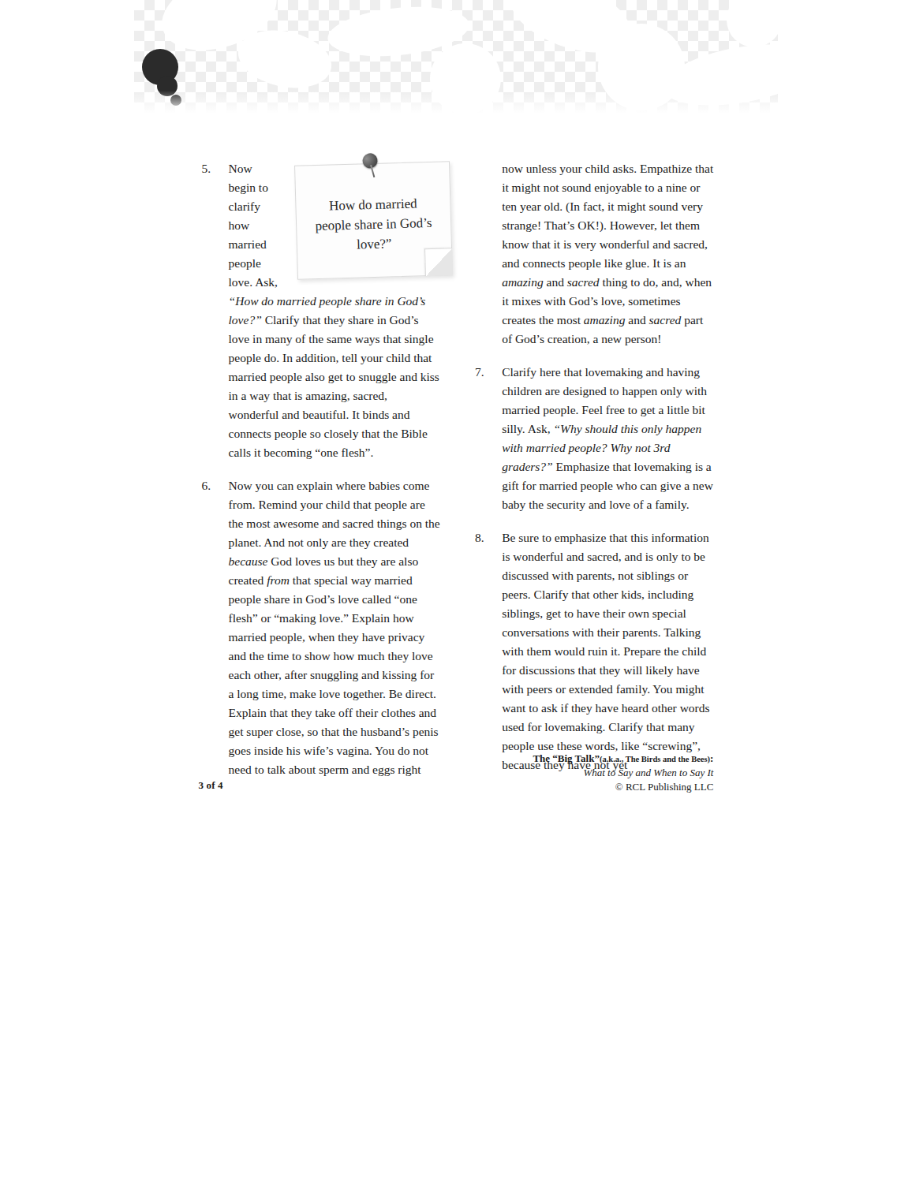How do married people share in God’s love?”
Now begin to clarify how married people love. Ask, “How do married people share in God’s love?” Clarify that they share in God’s love in many of the same ways that single people do. In addition, tell your child that married people also get to snuggle and kiss in a way that is amazing, sacred, wonderful and beautiful. It binds and connects people so closely that the Bible calls it becoming “one flesh”.
Now you can explain where babies come from. Remind your child that people are the most awesome and sacred things on the planet. And not only are they created because God loves us but they are also created from that special way married people share in God’s love called “one flesh” or “making love.” Explain how married people, when they have privacy and the time to show how much they love each other, after snuggling and kissing for a long time, make love together. Be direct. Explain that they take off their clothes and get super close, so that the husband’s penis goes inside his wife’s vagina. You do not need to talk about sperm and eggs right now unless your child asks. Empathize that it might not sound enjoyable to a nine or ten year old. (In fact, it might sound very strange! That’s OK!). However, let them know that it is very wonderful and sacred, and connects people like glue. It is an amazing and sacred thing to do, and, when it mixes with God’s love, sometimes creates the most amazing and sacred part of God’s creation, a new person!
Clarify here that lovemaking and having children are designed to happen only with married people. Feel free to get a little bit silly. Ask, “Why should this only happen with married people? Why not 3rd graders?” Emphasize that lovemaking is a gift for married people who can give a new baby the security and love of a family.
Be sure to emphasize that this information is wonderful and sacred, and is only to be discussed with parents, not siblings or peers. Clarify that other kids, including siblings, get to have their own special conversations with their parents. Talking with them would ruin it. Prepare the child for discussions that they will likely have with peers or extended family. You might want to ask if they have heard other words used for lovemaking. Clarify that many people use these words, like “screwing”, because they have not yet
3 of 4
The “Big Talk”(a.k.a., The Birds and the Bees):
What to Say and When to Say It
© RCL Publishing LLC